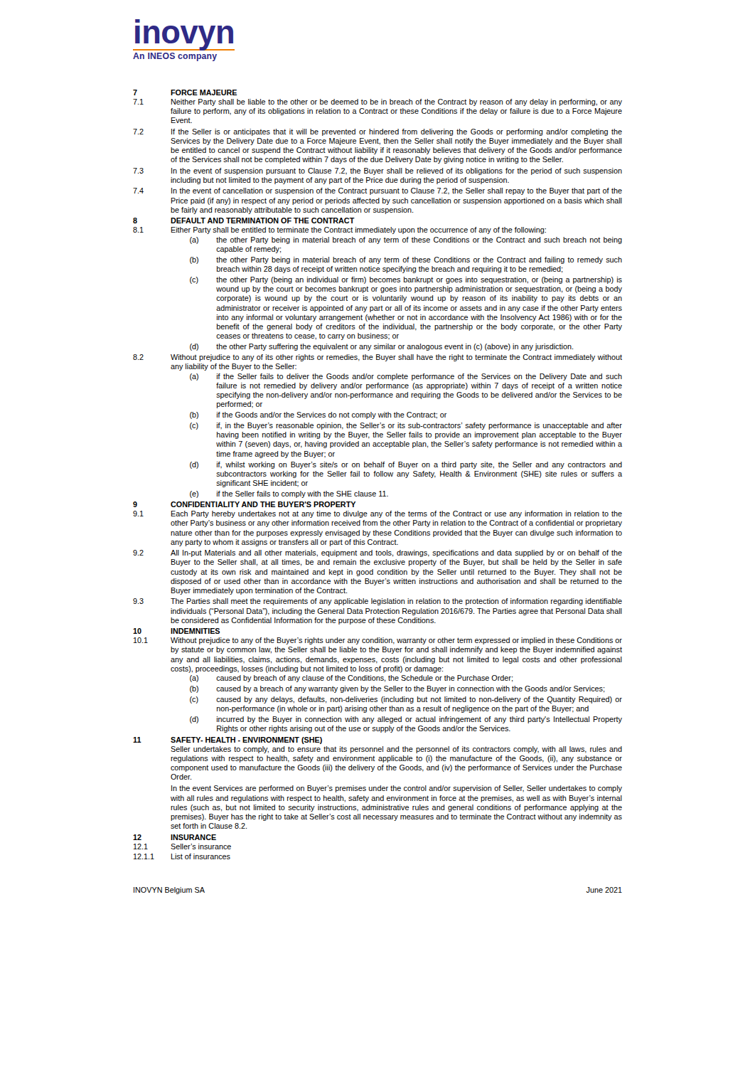inovyn
An INEOS company
7
Force Majeure
7.1
Neither Party shall be liable to the other or be deemed to be in breach of the Contract by reason of any delay in performing, or any failure to perform, any of its obligations in relation to a Contract or these Conditions if the delay or failure is due to a Force Majeure Event.
7.2
If the Seller is or anticipates that it will be prevented or hindered from delivering the Goods or performing and/or completing the Services by the Delivery Date due to a Force Majeure Event, then the Seller shall notify the Buyer immediately and the Buyer shall be entitled to cancel or suspend the Contract without liability if it reasonably believes that delivery of the Goods and/or performance of the Services shall not be completed within 7 days of the due Delivery Date by giving notice in writing to the Seller.
7.3
In the event of suspension pursuant to Clause 7.2, the Buyer shall be relieved of its obligations for the period of such suspension including but not limited to the payment of any part of the Price due during the period of suspension.
7.4
In the event of cancellation or suspension of the Contract pursuant to Clause 7.2, the Seller shall repay to the Buyer that part of the Price paid (if any) in respect of any period or periods affected by such cancellation or suspension apportioned on a basis which shall be fairly and reasonably attributable to such cancellation or suspension.
8
Default and Termination of the Contract
8.1
Either Party shall be entitled to terminate the Contract immediately upon the occurrence of any of the following:
(a)
the other Party being in material breach of any term of these Conditions or the Contract and such breach not being capable of remedy;
(b)
the other Party being in material breach of any term of these Conditions or the Contract and failing to remedy such breach within 28 days of receipt of written notice specifying the breach and requiring it to be remedied;
(c)
the other Party (being an individual or firm) becomes bankrupt or goes into sequestration, or (being a partnership) is wound up by the court or becomes bankrupt or goes into partnership administration or sequestration, or (being a body corporate) is wound up by the court or is voluntarily wound up by reason of its inability to pay its debts or an administrator or receiver is appointed of any part or all of its income or assets and in any case if the other Party enters into any informal or voluntary arrangement (whether or not in accordance with the Insolvency Act 1986) with or for the benefit of the general body of creditors of the individual, the partnership or the body corporate, or the other Party ceases or threatens to cease, to carry on business; or
(d)
the other Party suffering the equivalent or any similar or analogous event in (c) (above) in any jurisdiction.
8.2
Without prejudice to any of its other rights or remedies, the Buyer shall have the right to terminate the Contract immediately without any liability of the Buyer to the Seller:
(a)
if the Seller fails to deliver the Goods and/or complete performance of the Services on the Delivery Date and such failure is not remedied by delivery and/or performance (as appropriate) within 7 days of receipt of a written notice specifying the non-delivery and/or non-performance and requiring the Goods to be delivered and/or the Services to be performed; or
(b)
if the Goods and/or the Services do not comply with the Contract; or
(c)
if, in the Buyer’s reasonable opinion, the Seller’s or its sub-contractors’ safety performance is unacceptable and after having been notified in writing by the Buyer, the Seller fails to provide an improvement plan acceptable to the Buyer within 7 (seven) days, or, having provided an acceptable plan, the Seller’s safety performance is not remedied within a time frame agreed by the Buyer; or
(d)
if, whilst working on Buyer’s site/s or on behalf of Buyer on a third party site, the Seller and any contractors and subcontractors working for the Seller fail to follow any Safety, Health & Environment (SHE) site rules or suffers a significant SHE incident; or
(e)
if the Seller fails to comply with the SHE clause 11.
9
Confidentiality and the Buyer's Property
9.1
Each Party hereby undertakes not at any time to divulge any of the terms of the Contract or use any information in relation to the other Party’s business or any other information received from the other Party in relation to the Contract of a confidential or proprietary nature other than for the purposes expressly envisaged by these Conditions provided that the Buyer can divulge such information to any party to whom it assigns or transfers all or part of this Contract.
9.2
All In-put Materials and all other materials, equipment and tools, drawings, specifications and data supplied by or on behalf of the Buyer to the Seller shall, at all times, be and remain the exclusive property of the Buyer, but shall be held by the Seller in safe custody at its own risk and maintained and kept in good condition by the Seller until returned to the Buyer. They shall not be disposed of or used other than in accordance with the Buyer’s written instructions and authorisation and shall be returned to the Buyer immediately upon termination of the Contract.
9.3
The Parties shall meet the requirements of any applicable legislation in relation to the protection of information regarding identifiable individuals (“Personal Data”), including the General Data Protection Regulation 2016/679. The Parties agree that Personal Data shall be considered as Confidential Information for the purpose of these Conditions.
10
Indemnities
10.1
Without prejudice to any of the Buyer’s rights under any condition, warranty or other term expressed or implied in these Conditions or by statute or by common law, the Seller shall be liable to the Buyer for and shall indemnify and keep the Buyer indemnified against any and all liabilities, claims, actions, demands, expenses, costs (including but not limited to legal costs and other professional costs), proceedings, losses (including but not limited to loss of profit) or damage:
(a)
caused by breach of any clause of the Conditions, the Schedule or the Purchase Order;
(b)
caused by a breach of any warranty given by the Seller to the Buyer in connection with the Goods and/or Services;
(c)
caused by any delays, defaults, non-deliveries (including but not limited to non-delivery of the Quantity Required) or non-performance (in whole or in part) arising other than as a result of negligence on the part of the Buyer; and
(d)
incurred by the Buyer in connection with any alleged or actual infringement of any third party's Intellectual Property Rights or other rights arising out of the use or supply of the Goods and/or the Services.
11
Safety- Health - Environment (SHE)
Seller undertakes to comply, and to ensure that its personnel and the personnel of its contractors comply, with all laws, rules and regulations with respect to health, safety and environment applicable to (i) the manufacture of the Goods, (ii), any substance or component used to manufacture the Goods (iii) the delivery of the Goods, and (iv) the performance of Services under the Purchase Order.
In the event Services are performed on Buyer’s premises under the control and/or supervision of Seller, Seller undertakes to comply with all rules and regulations with respect to health, safety and environment in force at the premises, as well as with Buyer’s internal rules (such as, but not limited to security instructions, administrative rules and general conditions of performance applying at the premises). Buyer has the right to take at Seller’s cost all necessary measures and to terminate the Contract without any indemnity as set forth in Clause 8.2.
12
Insurance
12.1
Seller’s insurance
12.1.1
List of insurances
INOVYN Belgium SA
June 2021